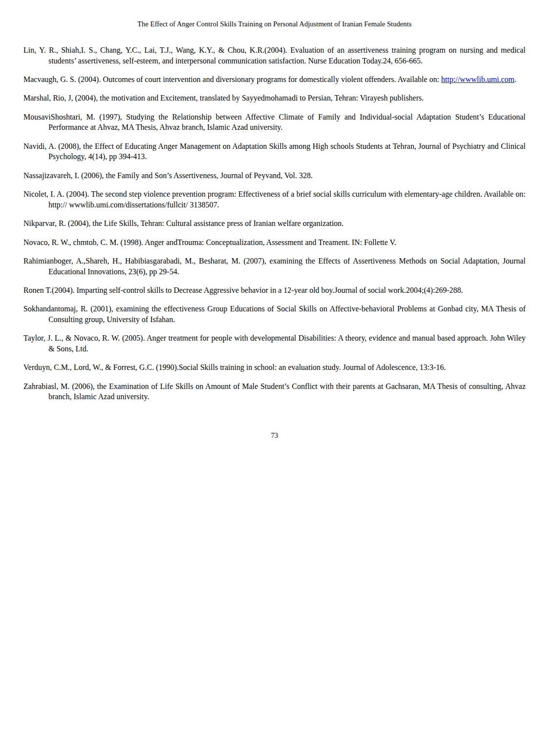The Effect of Anger Control Skills Training on Personal Adjustment of Iranian Female Students
Lin, Y. R., Shiah,I. S., Chang, Y.C., Lai, T.J., Wang, K.Y., & Chou, K.R.(2004). Evaluation of an assertiveness training program on nursing and medical students’ assertiveness, self-esteem, and interpersonal communication satisfaction. Nurse Education Today.24, 656-665.
Macvaugh, G. S. (2004). Outcomes of court intervention and diversionary programs for domestically violent offenders. Available on: http://wwwlib.umi.com.
Marshal, Rio, J, (2004), the motivation and Excitement, translated by Sayyedmohamadi to Persian, Tehran: Virayesh publishers.
MousaviShoshtari, M. (1997), Studying the Relationship between Affective Climate of Family and Individual-social Adaptation Student’s Educational Performance at Ahvaz, MA Thesis, Ahvaz branch, Islamic Azad university.
Navidi, A. (2008), the Effect of Educating Anger Management on Adaptation Skills among High schools Students at Tehran, Journal of Psychiatry and Clinical Psychology, 4(14), pp 394-413.
Nassajizavareh, I. (2006), the Family and Son’s Assertiveness, Journal of Peyvand, Vol. 328.
Nicolet, I. A. (2004). The second step violence prevention program: Effectiveness of a brief social skills curriculum with elementary-age children. Available on: http:// wwwlib.umi.com/dissertations/fullcit/ 3138507.
Nikparvar, R. (2004), the Life Skills, Tehran: Cultural assistance press of Iranian welfare organization.
Novaco, R. W., chmtob, C. M. (1998). Anger andTrouma: Conceptualization, Assessment and Treament. IN: Follette V.
Rahimianboger, A.,Shareh, H., Habibiasgarabadi, M., Besharat, M. (2007), examining the Effects of Assertiveness Methods on Social Adaptation, Journal Educational Innovations, 23(6), pp 29-54.
Ronen T.(2004). Imparting self-control skills to Decrease Aggressive behavior in a 12-year old boy.Journal of social work.2004;(4):269-288.
Sokhandantomaj, R. (2001), examining the effectiveness Group Educations of Social Skills on Affective-behavioral Problems at Gonbad city, MA Thesis of Consulting group, University of Isfahan.
Taylor, J. L., & Novaco, R. W. (2005). Anger treatment for people with developmental Disabilities: A theory, evidence and manual based approach. John Wiley & Sons, Ltd.
Verduyn, C.M., Lord, W., & Forrest, G.C. (1990).Social Skills training in school: an evaluation study. Journal of Adolescence, 13:3-16.
Zahrabiasl, M. (2006), the Examination of Life Skills on Amount of Male Student’s Conflict with their parents at Gachsaran, MA Thesis of consulting, Ahvaz branch, Islamic Azad university.
73